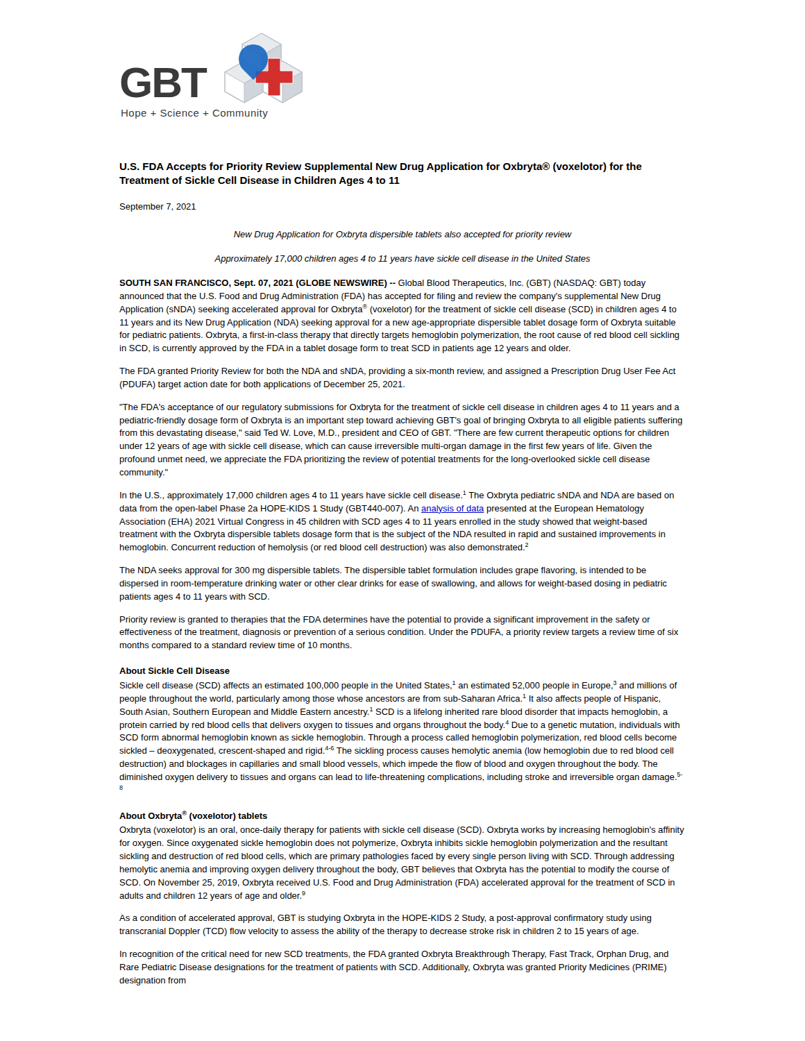GBT Hope + Science + Community
U.S. FDA Accepts for Priority Review Supplemental New Drug Application for Oxbryta® (voxelotor) for the Treatment of Sickle Cell Disease in Children Ages 4 to 11
September 7, 2021
New Drug Application for Oxbryta dispersible tablets also accepted for priority review
Approximately 17,000 children ages 4 to 11 years have sickle cell disease in the United States
SOUTH SAN FRANCISCO, Sept. 07, 2021 (GLOBE NEWSWIRE) -- Global Blood Therapeutics, Inc. (GBT) (NASDAQ: GBT) today announced that the U.S. Food and Drug Administration (FDA) has accepted for filing and review the company's supplemental New Drug Application (sNDA) seeking accelerated approval for Oxbryta® (voxelotor) for the treatment of sickle cell disease (SCD) in children ages 4 to 11 years and its New Drug Application (NDA) seeking approval for a new age-appropriate dispersible tablet dosage form of Oxbryta suitable for pediatric patients. Oxbryta, a first-in-class therapy that directly targets hemoglobin polymerization, the root cause of red blood cell sickling in SCD, is currently approved by the FDA in a tablet dosage form to treat SCD in patients age 12 years and older.
The FDA granted Priority Review for both the NDA and sNDA, providing a six-month review, and assigned a Prescription Drug User Fee Act (PDUFA) target action date for both applications of December 25, 2021.
"The FDA's acceptance of our regulatory submissions for Oxbryta for the treatment of sickle cell disease in children ages 4 to 11 years and a pediatric-friendly dosage form of Oxbryta is an important step toward achieving GBT's goal of bringing Oxbryta to all eligible patients suffering from this devastating disease," said Ted W. Love, M.D., president and CEO of GBT. "There are few current therapeutic options for children under 12 years of age with sickle cell disease, which can cause irreversible multi-organ damage in the first few years of life. Given the profound unmet need, we appreciate the FDA prioritizing the review of potential treatments for the long-overlooked sickle cell disease community."
In the U.S., approximately 17,000 children ages 4 to 11 years have sickle cell disease.1 The Oxbryta pediatric sNDA and NDA are based on data from the open-label Phase 2a HOPE-KIDS 1 Study (GBT440-007). An analysis of data presented at the European Hematology Association (EHA) 2021 Virtual Congress in 45 children with SCD ages 4 to 11 years enrolled in the study showed that weight-based treatment with the Oxbryta dispersible tablets dosage form that is the subject of the NDA resulted in rapid and sustained improvements in hemoglobin. Concurrent reduction of hemolysis (or red blood cell destruction) was also demonstrated.2
The NDA seeks approval for 300 mg dispersible tablets. The dispersible tablet formulation includes grape flavoring, is intended to be dispersed in room-temperature drinking water or other clear drinks for ease of swallowing, and allows for weight-based dosing in pediatric patients ages 4 to 11 years with SCD.
Priority review is granted to therapies that the FDA determines have the potential to provide a significant improvement in the safety or effectiveness of the treatment, diagnosis or prevention of a serious condition. Under the PDUFA, a priority review targets a review time of six months compared to a standard review time of 10 months.
About Sickle Cell Disease
Sickle cell disease (SCD) affects an estimated 100,000 people in the United States,1 an estimated 52,000 people in Europe,3 and millions of people throughout the world, particularly among those whose ancestors are from sub-Saharan Africa.1 It also affects people of Hispanic, South Asian, Southern European and Middle Eastern ancestry.1 SCD is a lifelong inherited rare blood disorder that impacts hemoglobin, a protein carried by red blood cells that delivers oxygen to tissues and organs throughout the body.4 Due to a genetic mutation, individuals with SCD form abnormal hemoglobin known as sickle hemoglobin. Through a process called hemoglobin polymerization, red blood cells become sickled – deoxygenated, crescent-shaped and rigid.4-6 The sickling process causes hemolytic anemia (low hemoglobin due to red blood cell destruction) and blockages in capillaries and small blood vessels, which impede the flow of blood and oxygen throughout the body. The diminished oxygen delivery to tissues and organs can lead to life-threatening complications, including stroke and irreversible organ damage.5-8
About Oxbryta® (voxelotor) tablets
Oxbryta (voxelotor) is an oral, once-daily therapy for patients with sickle cell disease (SCD). Oxbryta works by increasing hemoglobin's affinity for oxygen. Since oxygenated sickle hemoglobin does not polymerize, Oxbryta inhibits sickle hemoglobin polymerization and the resultant sickling and destruction of red blood cells, which are primary pathologies faced by every single person living with SCD. Through addressing hemolytic anemia and improving oxygen delivery throughout the body, GBT believes that Oxbryta has the potential to modify the course of SCD. On November 25, 2019, Oxbryta received U.S. Food and Drug Administration (FDA) accelerated approval for the treatment of SCD in adults and children 12 years of age and older.9
As a condition of accelerated approval, GBT is studying Oxbryta in the HOPE-KIDS 2 Study, a post-approval confirmatory study using transcranial Doppler (TCD) flow velocity to assess the ability of the therapy to decrease stroke risk in children 2 to 15 years of age.
In recognition of the critical need for new SCD treatments, the FDA granted Oxbryta Breakthrough Therapy, Fast Track, Orphan Drug, and Rare Pediatric Disease designations for the treatment of patients with SCD. Additionally, Oxbryta was granted Priority Medicines (PRIME) designation from